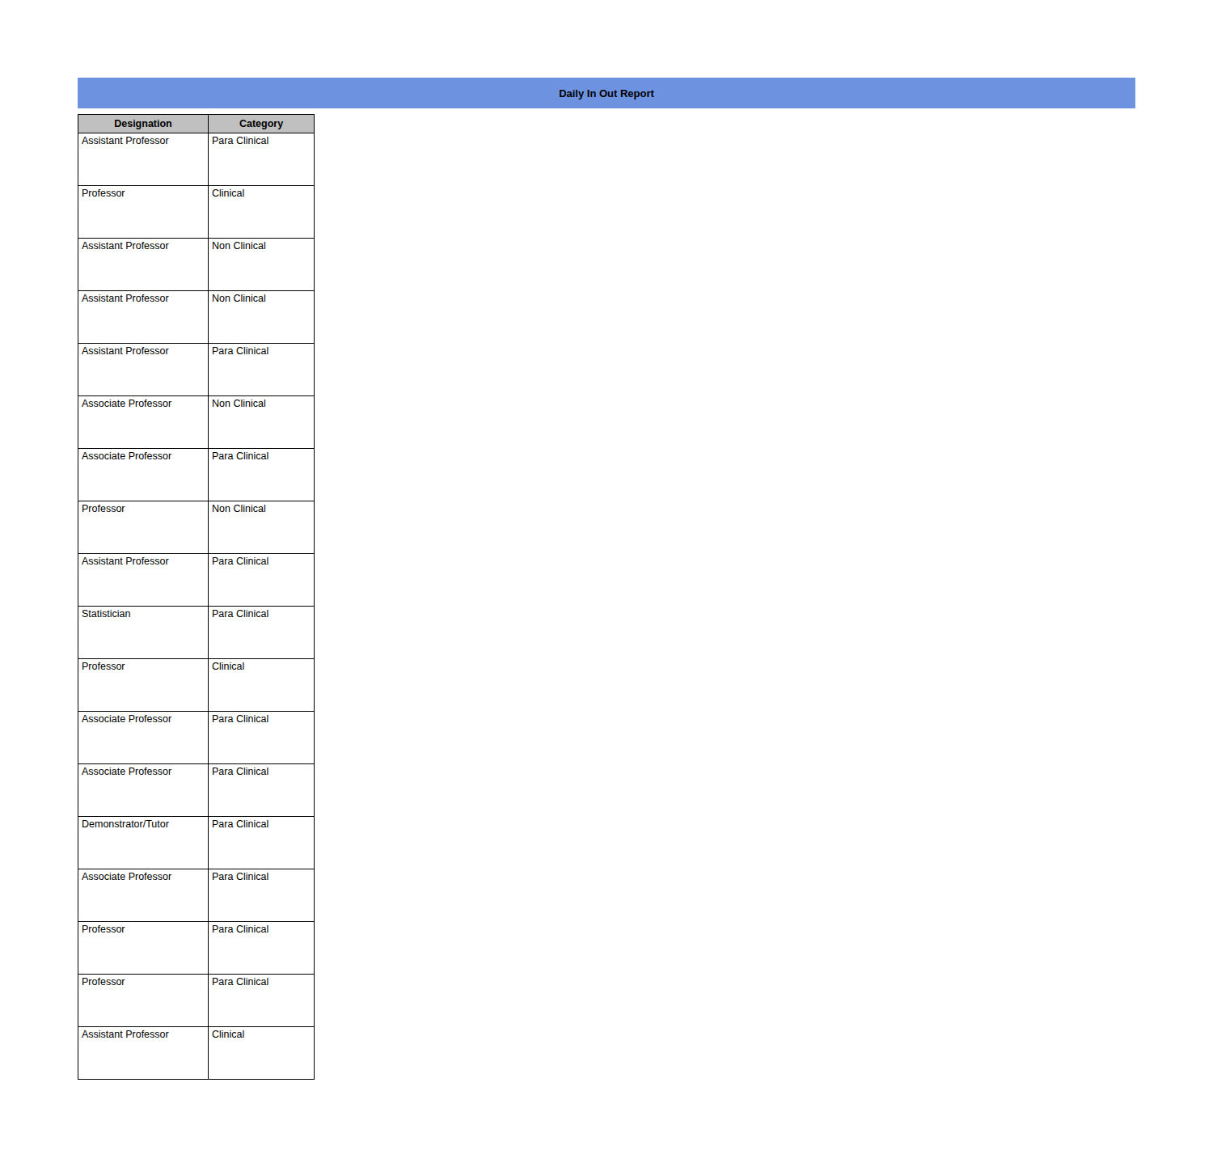Daily In Out Report
| Designation | Category |
| --- | --- |
| Assistant Professor | Para Clinical |
| Professor | Clinical |
| Assistant Professor | Non Clinical |
| Assistant Professor | Non Clinical |
| Assistant Professor | Para Clinical |
| Associate Professor | Non Clinical |
| Associate Professor | Para Clinical |
| Professor | Non Clinical |
| Assistant Professor | Para Clinical |
| Statistician | Para Clinical |
| Professor | Clinical |
| Associate Professor | Para Clinical |
| Associate Professor | Para Clinical |
| Demonstrator/Tutor | Para Clinical |
| Associate Professor | Para Clinical |
| Professor | Para Clinical |
| Professor | Para Clinical |
| Assistant Professor | Clinical |